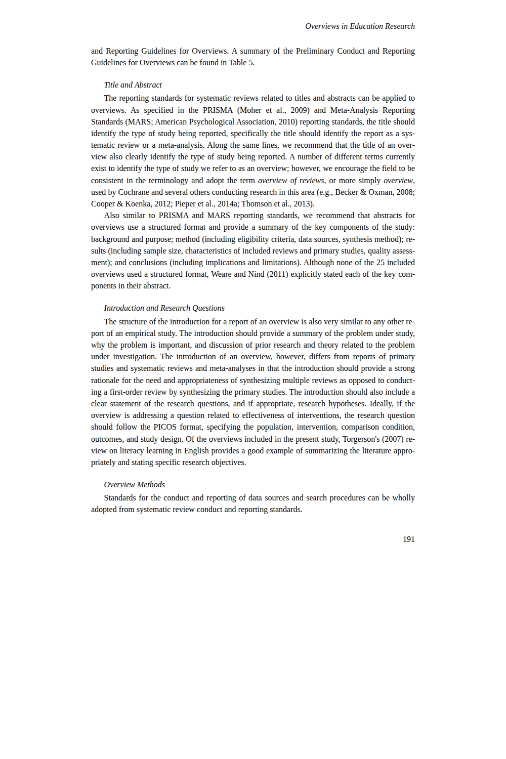Overviews in Education Research
and Reporting Guidelines for Overviews. A summary of the Preliminary Conduct and Reporting Guidelines for Overviews can be found in Table 5.
Title and Abstract
The reporting standards for systematic reviews related to titles and abstracts can be applied to overviews. As specified in the PRISMA (Moher et al., 2009) and Meta-Analysis Reporting Standards (MARS; American Psychological Association, 2010) reporting standards, the title should identify the type of study being reported, specifically the title should identify the report as a systematic review or a meta-analysis. Along the same lines, we recommend that the title of an overview also clearly identify the type of study being reported. A number of different terms currently exist to identify the type of study we refer to as an overview; however, we encourage the field to be consistent in the terminology and adopt the term overview of reviews, or more simply overview, used by Cochrane and several others conducting research in this area (e.g., Becker & Oxman, 2008; Cooper & Koenka, 2012; Pieper et al., 2014a; Thomson et al., 2013).
Also similar to PRISMA and MARS reporting standards, we recommend that abstracts for overviews use a structured format and provide a summary of the key components of the study: background and purpose; method (including eligibility criteria, data sources, synthesis method); results (including sample size, characteristics of included reviews and primary studies, quality assessment); and conclusions (including implications and limitations). Although none of the 25 included overviews used a structured format, Weare and Nind (2011) explicitly stated each of the key components in their abstract.
Introduction and Research Questions
The structure of the introduction for a report of an overview is also very similar to any other report of an empirical study. The introduction should provide a summary of the problem under study, why the problem is important, and discussion of prior research and theory related to the problem under investigation. The introduction of an overview, however, differs from reports of primary studies and systematic reviews and meta-analyses in that the introduction should provide a strong rationale for the need and appropriateness of synthesizing multiple reviews as opposed to conducting a first-order review by synthesizing the primary studies. The introduction should also include a clear statement of the research questions, and if appropriate, research hypotheses. Ideally, if the overview is addressing a question related to effectiveness of interventions, the research question should follow the PICOS format, specifying the population, intervention, comparison condition, outcomes, and study design. Of the overviews included in the present study, Torgerson's (2007) review on literacy learning in English provides a good example of summarizing the literature appropriately and stating specific research objectives.
Overview Methods
Standards for the conduct and reporting of data sources and search procedures can be wholly adopted from systematic review conduct and reporting standards.
191